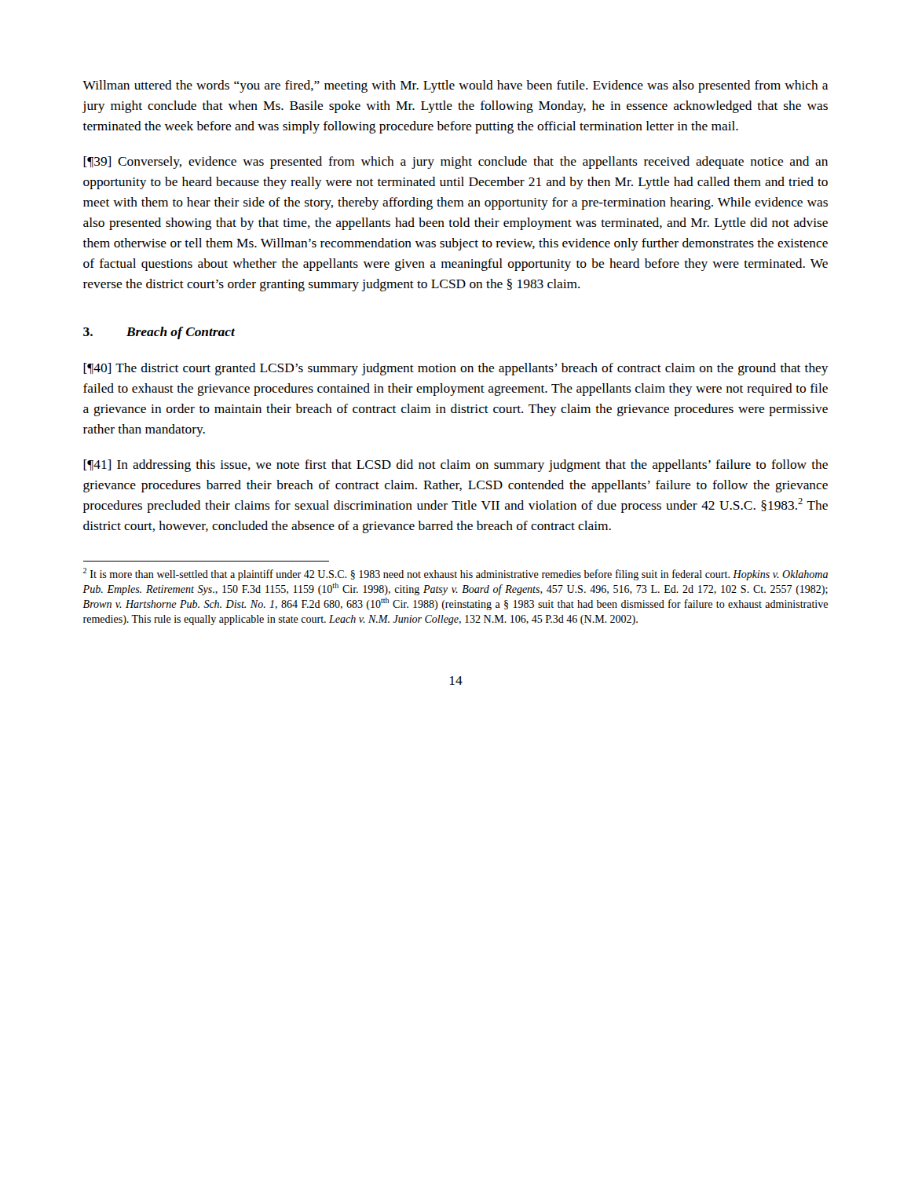Willman uttered the words “you are fired,” meeting with Mr. Lyttle would have been futile. Evidence was also presented from which a jury might conclude that when Ms. Basile spoke with Mr. Lyttle the following Monday, he in essence acknowledged that she was terminated the week before and was simply following procedure before putting the official termination letter in the mail.
[¶39] Conversely, evidence was presented from which a jury might conclude that the appellants received adequate notice and an opportunity to be heard because they really were not terminated until December 21 and by then Mr. Lyttle had called them and tried to meet with them to hear their side of the story, thereby affording them an opportunity for a pre-termination hearing. While evidence was also presented showing that by that time, the appellants had been told their employment was terminated, and Mr. Lyttle did not advise them otherwise or tell them Ms. Willman’s recommendation was subject to review, this evidence only further demonstrates the existence of factual questions about whether the appellants were given a meaningful opportunity to be heard before they were terminated. We reverse the district court’s order granting summary judgment to LCSD on the § 1983 claim.
3. Breach of Contract
[¶40] The district court granted LCSD’s summary judgment motion on the appellants’ breach of contract claim on the ground that they failed to exhaust the grievance procedures contained in their employment agreement. The appellants claim they were not required to file a grievance in order to maintain their breach of contract claim in district court. They claim the grievance procedures were permissive rather than mandatory.
[¶41] In addressing this issue, we note first that LCSD did not claim on summary judgment that the appellants’ failure to follow the grievance procedures barred their breach of contract claim. Rather, LCSD contended the appellants’ failure to follow the grievance procedures precluded their claims for sexual discrimination under Title VII and violation of due process under 42 U.S.C. §1983.2 The district court, however, concluded the absence of a grievance barred the breach of contract claim.
2 It is more than well-settled that a plaintiff under 42 U.S.C. § 1983 need not exhaust his administrative remedies before filing suit in federal court. Hopkins v. Oklahoma Pub. Emples. Retirement Sys., 150 F.3d 1155, 1159 (10th Cir. 1998), citing Patsy v. Board of Regents, 457 U.S. 496, 516, 73 L. Ed. 2d 172, 102 S. Ct. 2557 (1982); Brown v. Hartshorne Pub. Sch. Dist. No. 1, 864 F.2d 680, 683 (10tth Cir. 1988) (reinstating a § 1983 suit that had been dismissed for failure to exhaust administrative remedies). This rule is equally applicable in state court. Leach v. N.M. Junior College, 132 N.M. 106, 45 P.3d 46 (N.M. 2002).
14